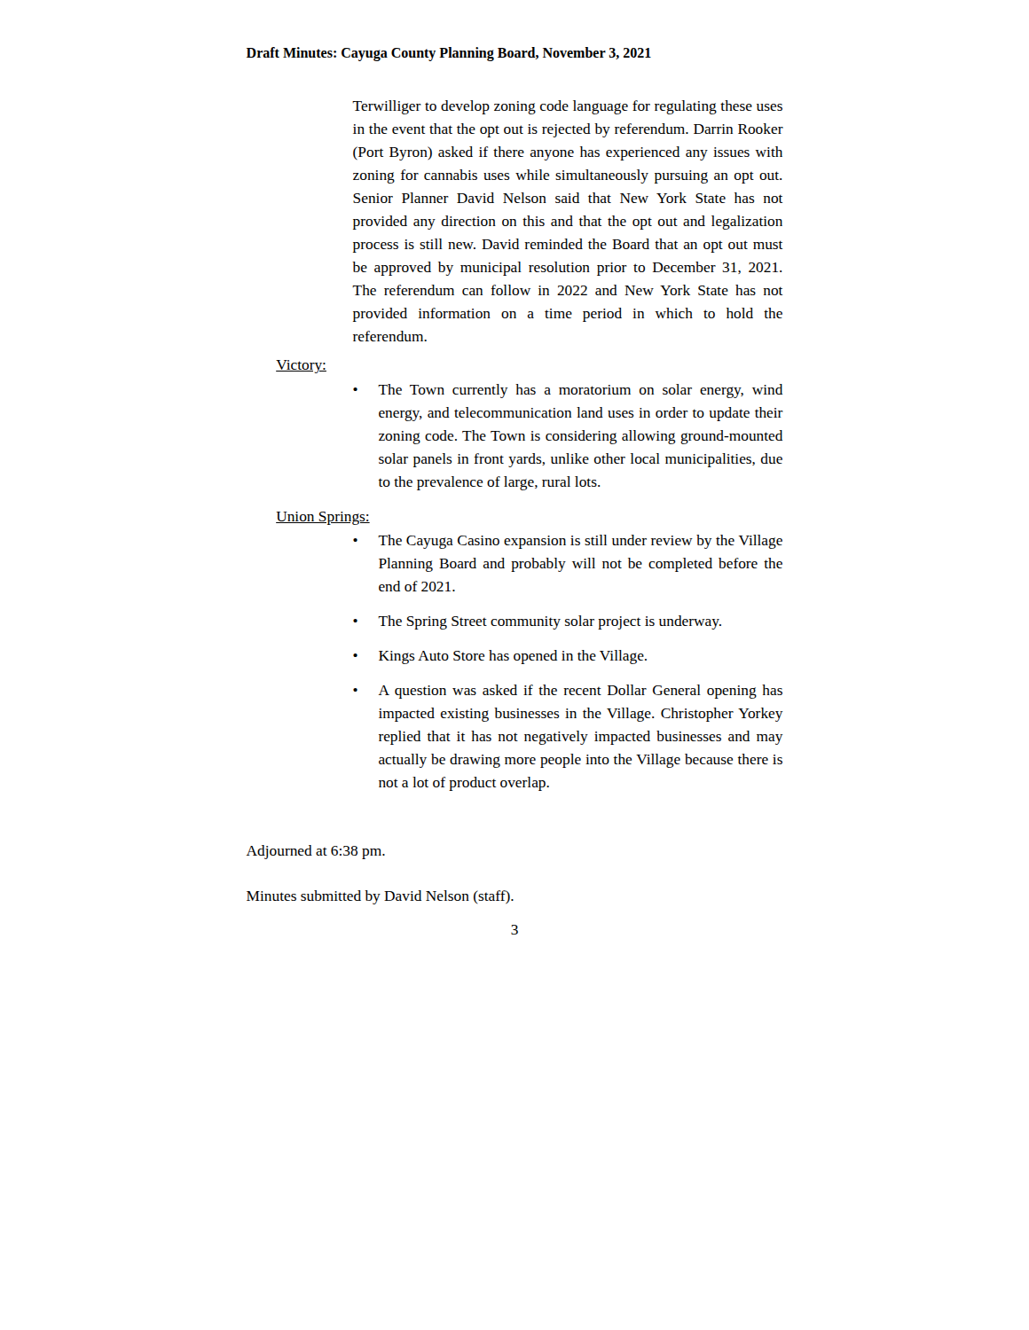Draft Minutes: Cayuga County Planning Board, November 3, 2021
Terwilliger to develop zoning code language for regulating these uses in the event that the opt out is rejected by referendum. Darrin Rooker (Port Byron) asked if there anyone has experienced any issues with zoning for cannabis uses while simultaneously pursuing an opt out. Senior Planner David Nelson said that New York State has not provided any direction on this and that the opt out and legalization process is still new. David reminded the Board that an opt out must be approved by municipal resolution prior to December 31, 2021. The referendum can follow in 2022 and New York State has not provided information on a time period in which to hold the referendum.
Victory:
The Town currently has a moratorium on solar energy, wind energy, and telecommunication land uses in order to update their zoning code. The Town is considering allowing ground-mounted solar panels in front yards, unlike other local municipalities, due to the prevalence of large, rural lots.
Union Springs:
The Cayuga Casino expansion is still under review by the Village Planning Board and probably will not be completed before the end of 2021.
The Spring Street community solar project is underway.
Kings Auto Store has opened in the Village.
A question was asked if the recent Dollar General opening has impacted existing businesses in the Village. Christopher Yorkey replied that it has not negatively impacted businesses and may actually be drawing more people into the Village because there is not a lot of product overlap.
Adjourned at 6:38 pm.
Minutes submitted by David Nelson (staff).
3